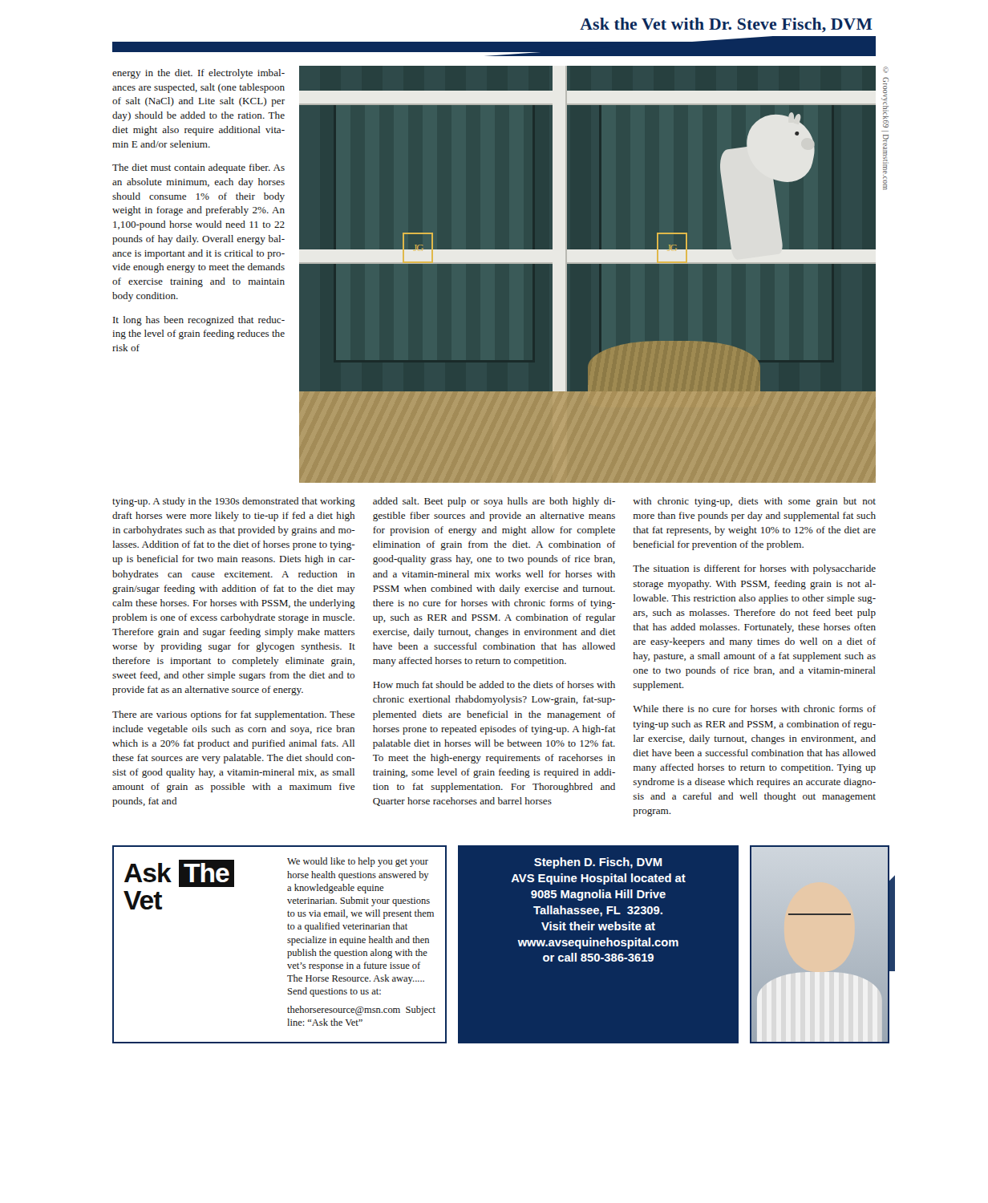Ask the Vet with Dr. Steve Fisch, DVM
energy in the diet. If electrolyte imbalances are suspected, salt (one tablespoon of salt (NaCl) and Lite salt (KCL) per day) should be added to the ration. The diet might also require additional vitamin E and/or selenium.
The diet must contain adequate fiber. As an absolute minimum, each day horses should consume 1% of their body weight in forage and preferably 2%. An 1,100-pound horse would need 11 to 22 pounds of hay daily. Overall energy balance is important and it is critical to provide enough energy to meet the demands of exercise training and to maintain body condition.
It long has been recognized that reducing the level of grain feeding reduces the risk of
JG
JG
© Groovychick69 | Dreamstime.com
tying-up. A study in the 1930s demonstrated that working draft horses were more likely to tie-up if fed a diet high in carbohydrates such as that provided by grains and molasses. Addition of fat to the diet of horses prone to tying-up is beneficial for two main reasons. Diets high in carbohydrates can cause excitement. A reduction in grain/sugar feeding with addition of fat to the diet may calm these horses. For horses with PSSM, the underlying problem is one of excess carbohydrate storage in muscle. Therefore grain and sugar feeding simply make matters worse by providing sugar for glycogen synthesis. It therefore is important to completely eliminate grain, sweet feed, and other simple sugars from the diet and to provide fat as an alternative source of energy.
There are various options for fat supplementation. These include vegetable oils such as corn and soya, rice bran which is a 20% fat product and purified animal fats. All these fat sources are very palatable. The diet should consist of good quality hay, a vitamin-mineral mix, as small amount of grain as possible with a maximum five pounds, fat and
added salt. Beet pulp or soya hulls are both highly digestible fiber sources and provide an alternative means for provision of energy and might allow for complete elimination of grain from the diet. A combination of good-quality grass hay, one to two pounds of rice bran, and a vitamin-mineral mix works well for horses with PSSM when combined with daily exercise and turnout. there is no cure for horses with chronic forms of tying-up, such as RER and PSSM. A combination of regular exercise, daily turnout, changes in environment and diet have been a successful combination that has allowed many affected horses to return to competition.
How much fat should be added to the diets of horses with chronic exertional rhabdomyolysis? Low-grain, fat-supplemented diets are beneficial in the management of horses prone to repeated episodes of tying-up. A high-fat palatable diet in horses will be between 10% to 12% fat. To meet the high-energy requirements of racehorses in training, some level of grain feeding is required in addition to fat supplementation. For Thoroughbred and Quarter horse racehorses and barrel horses
with chronic tying-up, diets with some grain but not more than five pounds per day and supplemental fat such that fat represents, by weight 10% to 12% of the diet are beneficial for prevention of the problem.
The situation is different for horses with polysaccharide storage myopathy. With PSSM, feeding grain is not allowable. This restriction also applies to other simple sugars, such as molasses. Therefore do not feed beet pulp that has added molasses. Fortunately, these horses often are easy-keepers and many times do well on a diet of hay, pasture, a small amount of a fat supplement such as one to two pounds of rice bran, and a vitamin-mineral supplement.
While there is no cure for horses with chronic forms of tying-up such as RER and PSSM, a combination of regular exercise, daily turnout, changes in environment, and diet have been a successful combination that has allowed many affected horses to return to competition. Tying up syndrome is a disease which requires an accurate diagnosis and a careful and well thought out management program.
Ask The Vet
We would like to help you get your horse health questions answered by a knowledgeable equine veterinarian. Submit your questions to us via email, we will present them to a qualified veterinarian that specialize in equine health and then publish the question along with the vet’s response in a future issue of The Horse Resource. Ask away..... Send questions to us at:
thehorseresource@msn.com Subject line: “Ask the Vet”
Stephen D. Fisch, DVM
AVS Equine Hospital located at
9085 Magnolia Hill Drive
Tallahassee, FL 32309.
Visit their website at
www.avsequinehospital.com
or call 850-386-3619